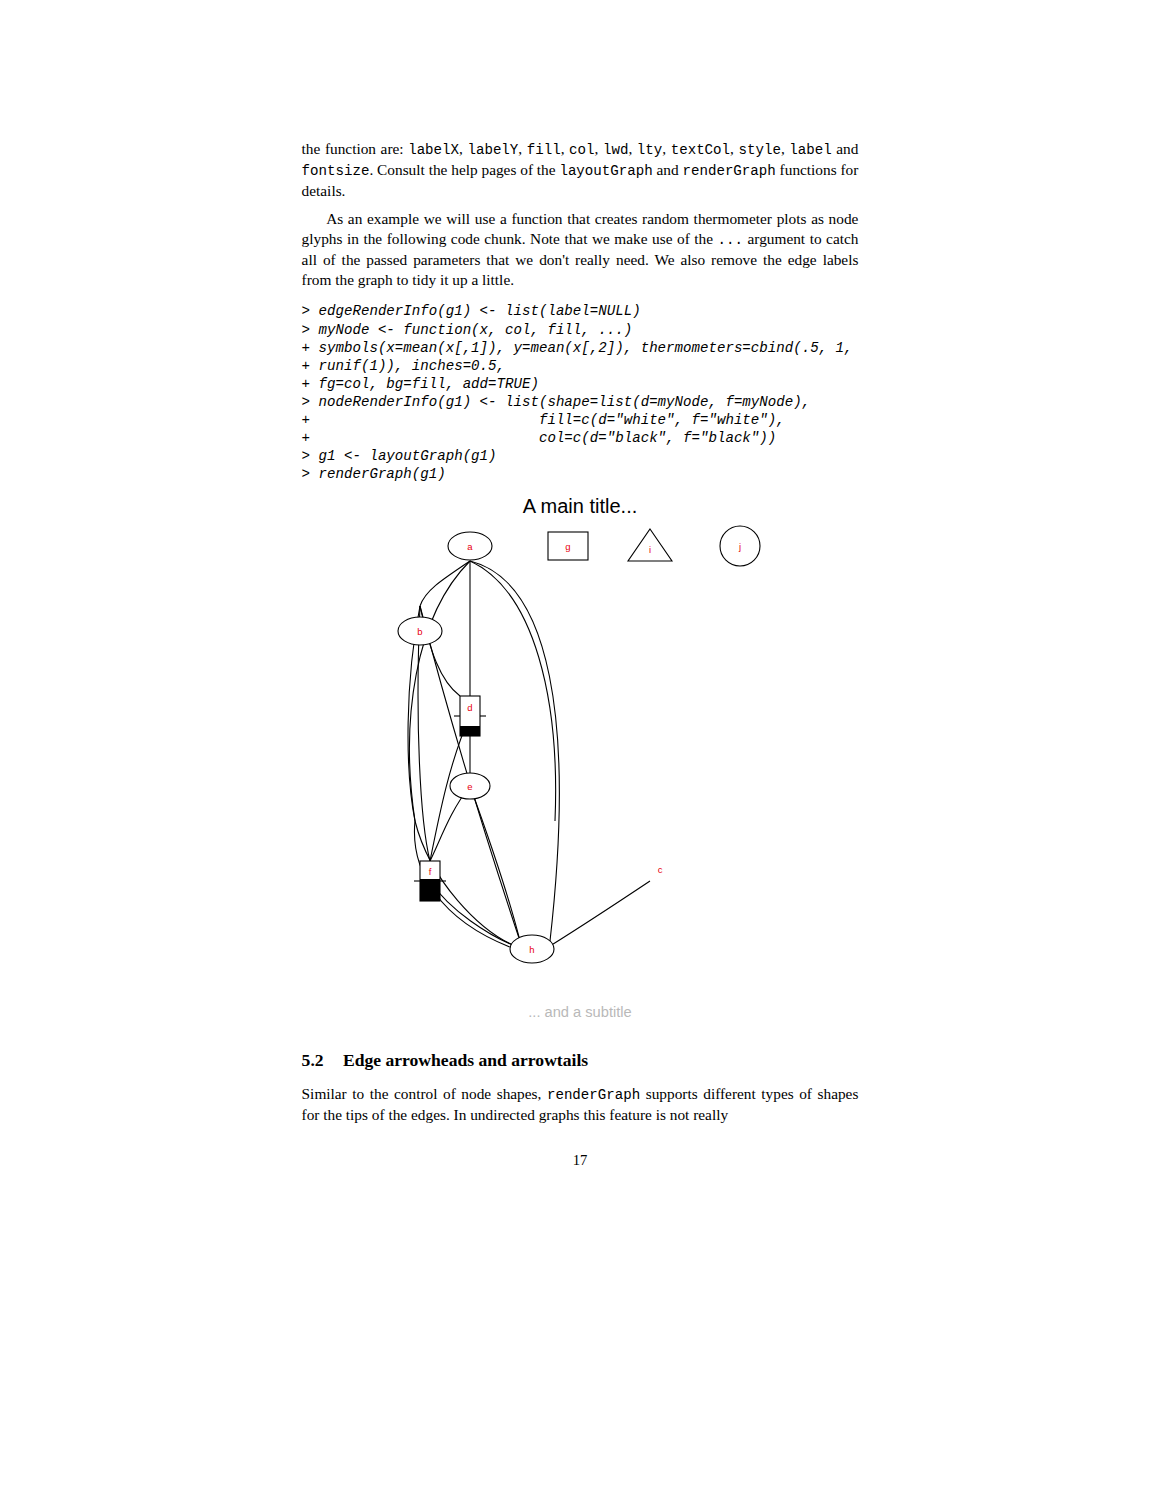the function are: labelX, labelY, fill, col, lwd, lty, textCol, style, label and fontsize. Consult the help pages of the layoutGraph and renderGraph functions for details.
As an example we will use a function that creates random thermometer plots as node glyphs in the following code chunk. Note that we make use of the ... argument to catch all of the passed parameters that we don't really need. We also remove the edge labels from the graph to tidy it up a little.
> edgeRenderInfo(g1) <- list(label=NULL)
> myNode <- function(x, col, fill, ...)
+ symbols(x=mean(x[,1]), y=mean(x[,2]), thermometers=cbind(.5, 1,
+ runif(1)), inches=0.5,
+ fg=col, bg=fill, add=TRUE)
> nodeRenderInfo(g1) <- list(shape=list(d=myNode, f=myNode),
+                           fill=c(d="white", f="white"),
+                           col=c(d="black", f="black"))
> g1 <- layoutGraph(g1)
> renderGraph(g1)
A main title...
a g i j b d e f c h
... and a subtitle
5.2 Edge arrowheads and arrowtails
Similar to the control of node shapes, renderGraph supports different types of shapes for the tips of the edges. In undirected graphs this feature is not really
17